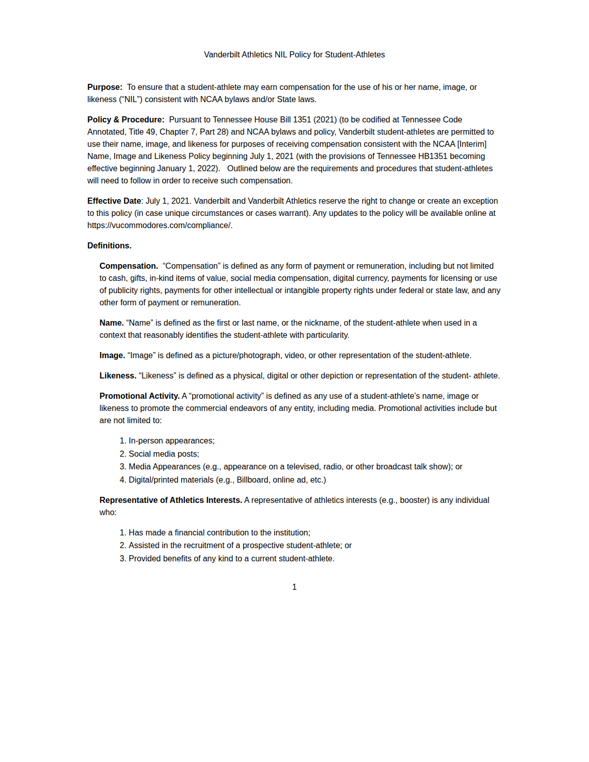Vanderbilt Athletics NIL Policy for Student-Athletes
Purpose: To ensure that a student-athlete may earn compensation for the use of his or her name, image, or likeness (“NIL”) consistent with NCAA bylaws and/or State laws.
Policy & Procedure: Pursuant to Tennessee House Bill 1351 (2021) (to be codified at Tennessee Code Annotated, Title 49, Chapter 7, Part 28) and NCAA bylaws and policy, Vanderbilt student-athletes are permitted to use their name, image, and likeness for purposes of receiving compensation consistent with the NCAA [Interim] Name, Image and Likeness Policy beginning July 1, 2021 (with the provisions of Tennessee HB1351 becoming effective beginning January 1, 2022). Outlined below are the requirements and procedures that student-athletes will need to follow in order to receive such compensation.
Effective Date: July 1, 2021. Vanderbilt and Vanderbilt Athletics reserve the right to change or create an exception to this policy (in case unique circumstances or cases warrant). Any updates to the policy will be available online at https://vucommodores.com/compliance/.
Definitions.
Compensation. “Compensation” is defined as any form of payment or remuneration, including but not limited to cash, gifts, in-kind items of value, social media compensation, digital currency, payments for licensing or use of publicity rights, payments for other intellectual or intangible property rights under federal or state law, and any other form of payment or remuneration.
Name. “Name” is defined as the first or last name, or the nickname, of the student-athlete when used in a context that reasonably identifies the student-athlete with particularity.
Image. “Image” is defined as a picture/photograph, video, or other representation of the student-athlete.
Likeness. “Likeness” is defined as a physical, digital or other depiction or representation of the student- athlete.
Promotional Activity. A “promotional activity” is defined as any use of a student-athlete’s name, image or likeness to promote the commercial endeavors of any entity, including media. Promotional activities include but are not limited to:
In-person appearances;
Social media posts;
Media Appearances (e.g., appearance on a televised, radio, or other broadcast talk show); or
Digital/printed materials (e.g., Billboard, online ad, etc.)
Representative of Athletics Interests. A representative of athletics interests (e.g., booster) is any individual who:
Has made a financial contribution to the institution;
Assisted in the recruitment of a prospective student-athlete; or
Provided benefits of any kind to a current student-athlete.
1